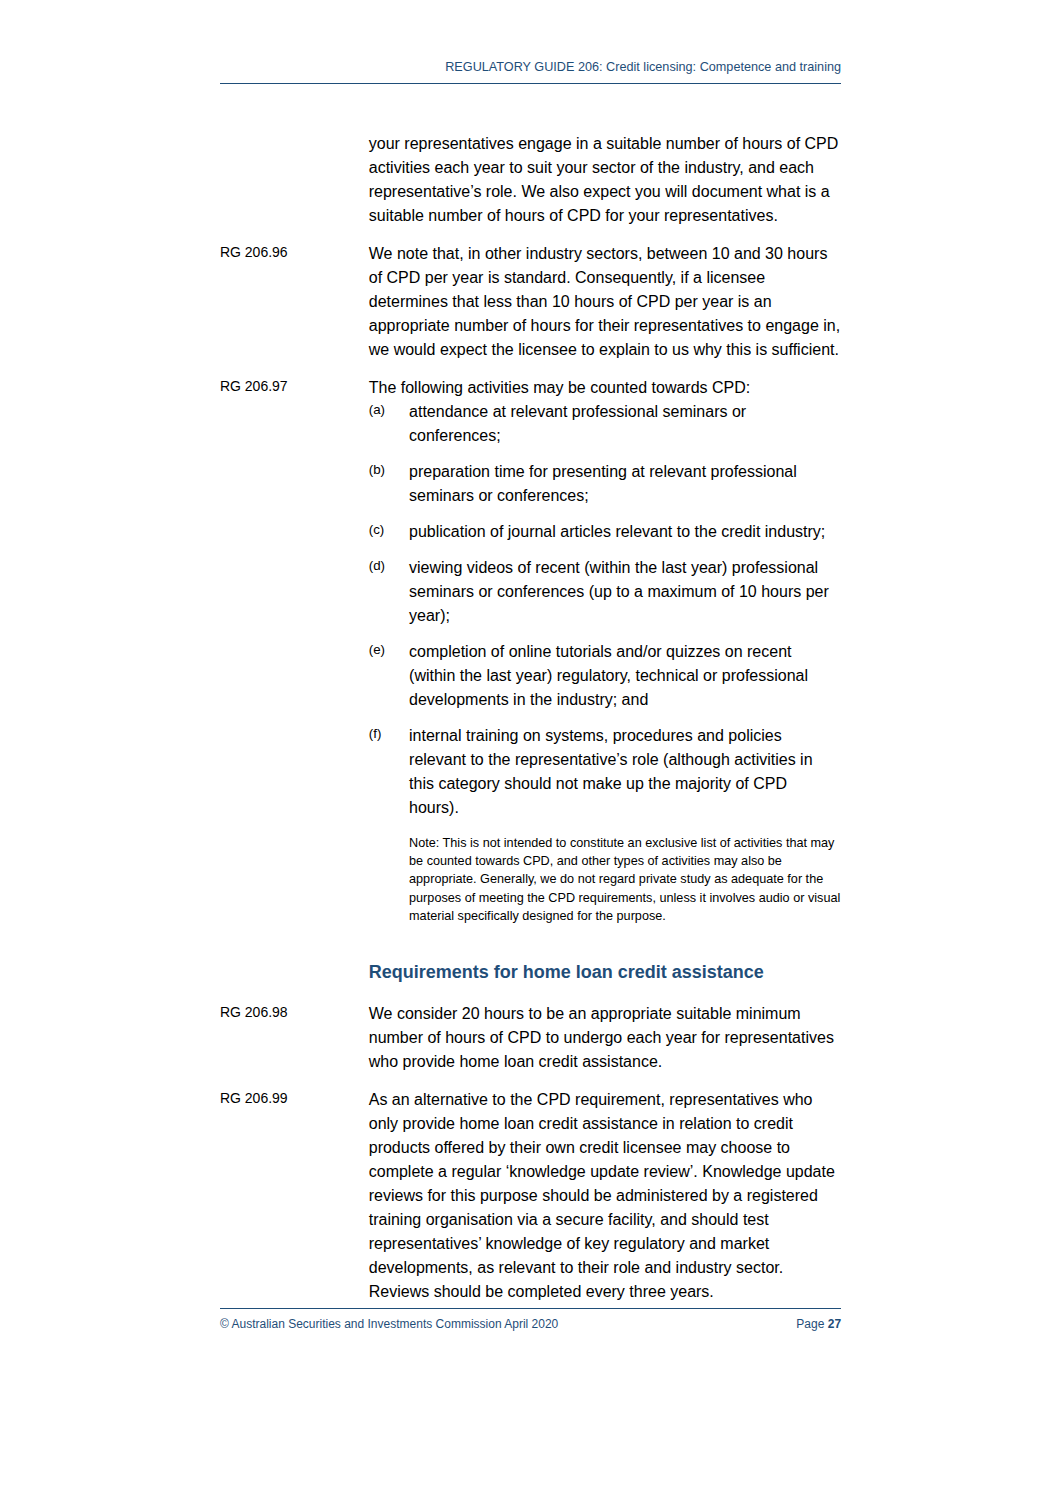REGULATORY GUIDE 206: Credit licensing: Competence and training
your representatives engage in a suitable number of hours of CPD activities each year to suit your sector of the industry, and each representative’s role. We also expect you will document what is a suitable number of hours of CPD for your representatives.
RG 206.96 We note that, in other industry sectors, between 10 and 30 hours of CPD per year is standard. Consequently, if a licensee determines that less than 10 hours of CPD per year is an appropriate number of hours for their representatives to engage in, we would expect the licensee to explain to us why this is sufficient.
RG 206.97 The following activities may be counted towards CPD:
(a) attendance at relevant professional seminars or conferences;
(b) preparation time for presenting at relevant professional seminars or conferences;
(c) publication of journal articles relevant to the credit industry;
(d) viewing videos of recent (within the last year) professional seminars or conferences (up to a maximum of 10 hours per year);
(e) completion of online tutorials and/or quizzes on recent (within the last year) regulatory, technical or professional developments in the industry; and
(f) internal training on systems, procedures and policies relevant to the representative’s role (although activities in this category should not make up the majority of CPD hours).
Note: This is not intended to constitute an exclusive list of activities that may be counted towards CPD, and other types of activities may also be appropriate. Generally, we do not regard private study as adequate for the purposes of meeting the CPD requirements, unless it involves audio or visual material specifically designed for the purpose.
Requirements for home loan credit assistance
RG 206.98 We consider 20 hours to be an appropriate suitable minimum number of hours of CPD to undergo each year for representatives who provide home loan credit assistance.
RG 206.99 As an alternative to the CPD requirement, representatives who only provide home loan credit assistance in relation to credit products offered by their own credit licensee may choose to complete a regular ‘knowledge update review’. Knowledge update reviews for this purpose should be administered by a registered training organisation via a secure facility, and should test representatives’ knowledge of key regulatory and market developments, as relevant to their role and industry sector. Reviews should be completed every three years.
© Australian Securities and Investments Commission April 2020 Page 27